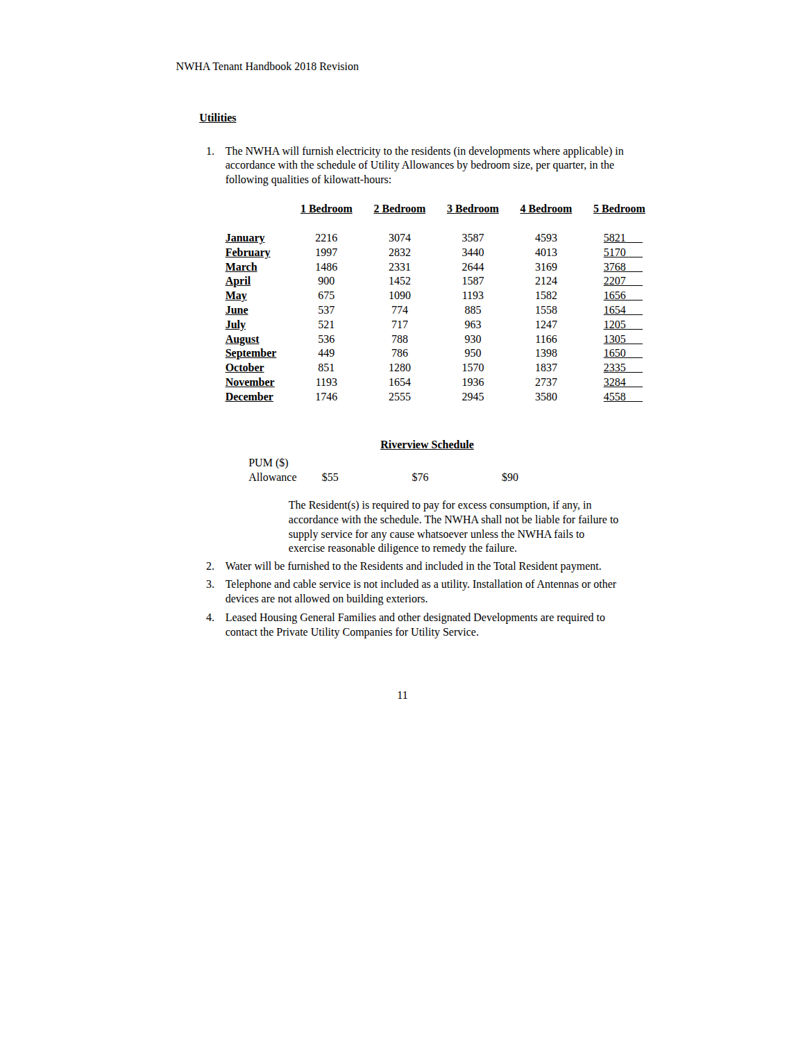NWHA Tenant Handbook 2018 Revision
Utilities
The NWHA will furnish electricity to the residents (in developments where applicable) in accordance with the schedule of Utility Allowances by bedroom size, per quarter, in the following qualities of kilowatt-hours:
| | 1 Bedroom | 2 Bedroom | 3 Bedroom | 4 Bedroom | 5 Bedroom |
| --- | --- | --- | --- | --- | --- |
| January | 2216 | 3074 | 3587 | 4593 | 5821___ |
| February | 1997 | 2832 | 3440 | 4013 | 5170___ |
| March | 1486 | 2331 | 2644 | 3169 | 3768___ |
| April | 900 | 1452 | 1587 | 2124 | 2207___ |
| May | 675 | 1090 | 1193 | 1582 | 1656___ |
| June | 537 | 774 | 885 | 1558 | 1654___ |
| July | 521 | 717 | 963 | 1247 | 1205___ |
| August | 536 | 788 | 930 | 1166 | 1305___ |
| September | 449 | 786 | 950 | 1398 | 1650___ |
| October | 851 | 1280 | 1570 | 1837 | 2335___ |
| November | 1193 | 1654 | 1936 | 2737 | 3284___ |
| December | 1746 | 2555 | 2945 | 3580 | 4558___ |
Riverview Schedule
PUM ($)
Allowance$55$76$90
The Resident(s) is required to pay for excess consumption, if any, in accordance with the schedule. The NWHA shall not be liable for failure to supply service for any cause whatsoever unless the NWHA fails to exercise reasonable diligence to remedy the failure.
Water will be furnished to the Residents and included in the Total Resident payment.
Telephone and cable service is not included as a utility. Installation of Antennas or other devices are not allowed on building exteriors.
Leased Housing General Families and other designated Developments are required to contact the Private Utility Companies for Utility Service.
11